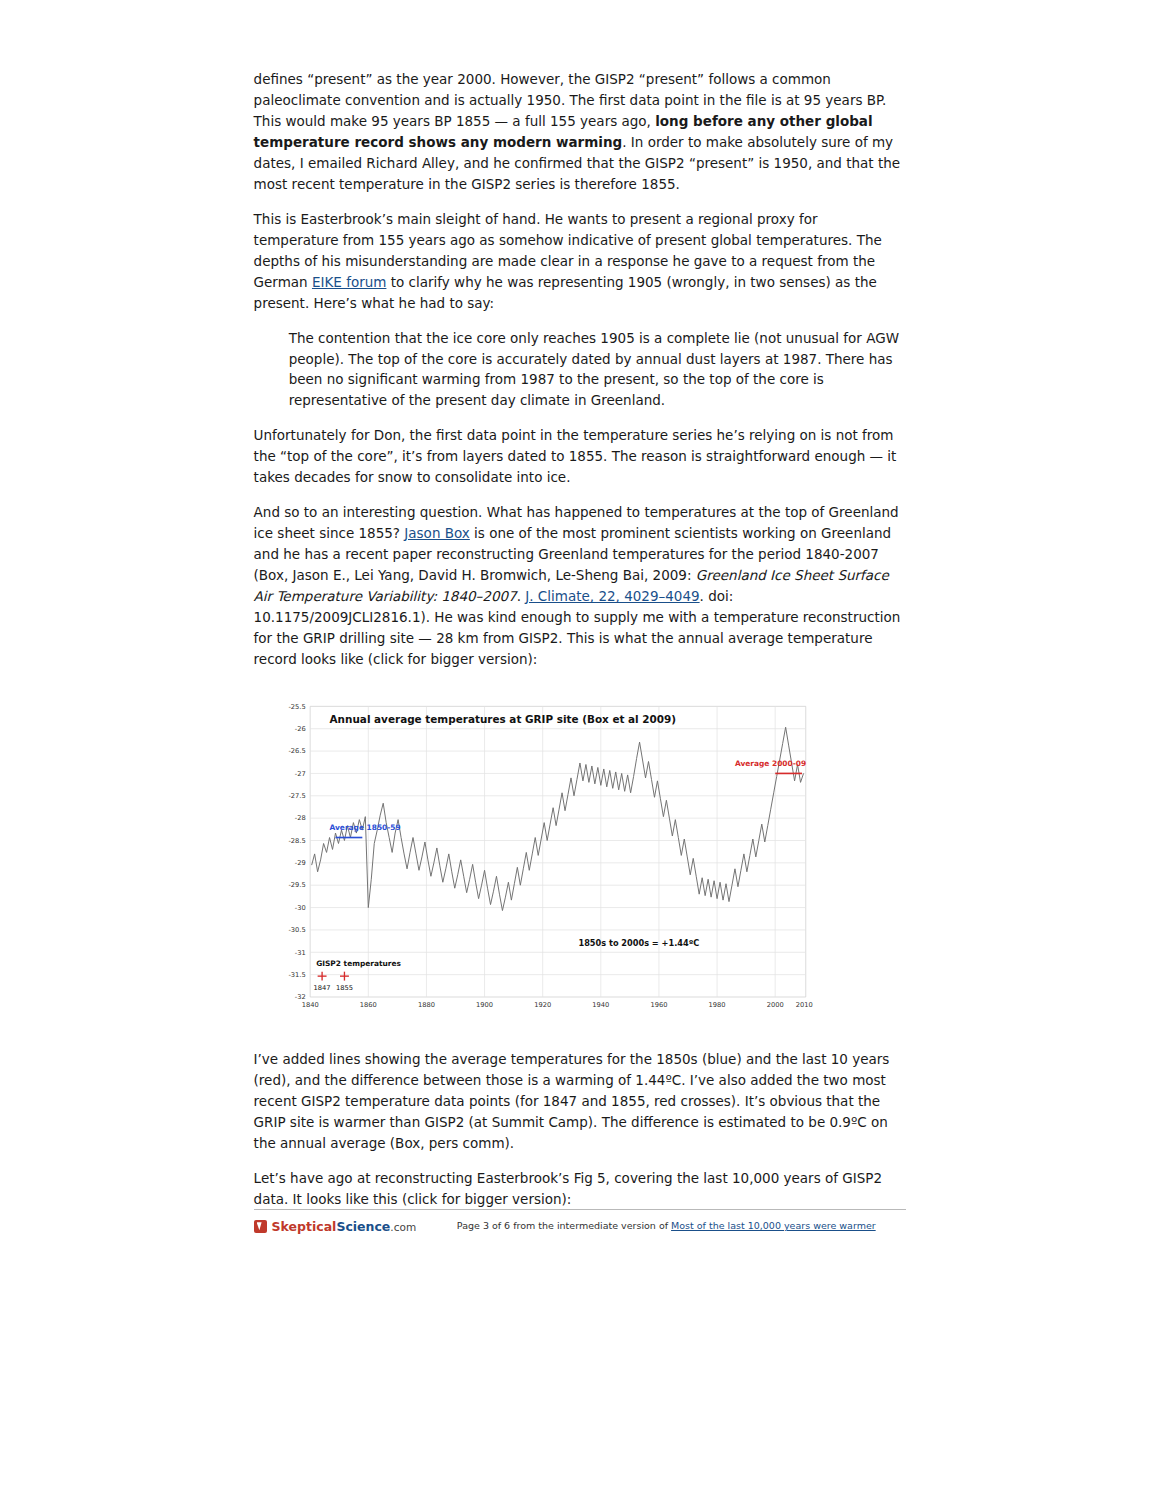defines “present” as the year 2000. However, the GISP2 “present” follows a common paleoclimate convention and is actually 1950. The first data point in the file is at 95 years BP. This would make 95 years BP 1855 — a full 155 years ago, long before any other global temperature record shows any modern warming. In order to make absolutely sure of my dates, I emailed Richard Alley, and he confirmed that the GISP2 “present” is 1950, and that the most recent temperature in the GISP2 series is therefore 1855.
This is Easterbrook’s main sleight of hand. He wants to present a regional proxy for temperature from 155 years ago as somehow indicative of present global temperatures. The depths of his misunderstanding are made clear in a response he gave to a request from the German EIKE forum to clarify why he was representing 1905 (wrongly, in two senses) as the present. Here’s what he had to say:
The contention that the ice core only reaches 1905 is a complete lie (not unusual for AGW people). The top of the core is accurately dated by annual dust layers at 1987. There has been no significant warming from 1987 to the present, so the top of the core is representative of the present day climate in Greenland.
Unfortunately for Don, the first data point in the temperature series he’s relying on is not from the “top of the core”, it’s from layers dated to 1855. The reason is straightforward enough — it takes decades for snow to consolidate into ice.
And so to an interesting question. What has happened to temperatures at the top of Greenland ice sheet since 1855? Jason Box is one of the most prominent scientists working on Greenland and he has a recent paper reconstructing Greenland temperatures for the period 1840-2007 (Box, Jason E., Lei Yang, David H. Bromwich, Le-Sheng Bai, 2009: Greenland Ice Sheet Surface Air Temperature Variability: 1840–2007. J. Climate, 22, 4029–4049. doi: 10.1175/2009JCLI2816.1). He was kind enough to supply me with a temperature reconstruction for the GRIP drilling site — 28 km from GISP2. This is what the annual average temperature record looks like (click for bigger version):
-25.5 -26 -26.5 -27 -27.5 -28 -28.5 -29 -29.5 -30 -30.5 -31 -31.5 -32 1840 1860 1880 1900 1920 1940 1960 1980 2000 2010 Annual average temperatures at GRIP site (Box et al 2009) Average 1850-59 Average 2000-09 1850s to 2000s = +1.44ºC GISP2 temperatures 1847 1855
I’ve added lines showing the average temperatures for the 1850s (blue) and the last 10 years (red), and the difference between those is a warming of 1.44ºC. I’ve also added the two most recent GISP2 temperature data points (for 1847 and 1855, red crosses). It’s obvious that the GRIP site is warmer than GISP2 (at Summit Camp). The difference is estimated to be 0.9ºC on the annual average (Box, pers comm).
Let’s have ago at reconstructing Easterbrook’s Fig 5, covering the last 10,000 years of GISP2 data. It looks like this (click for bigger version):
Skeptical Science.com
Page 3 of 6 from the intermediate version of Most of the last 10,000 years were warmer